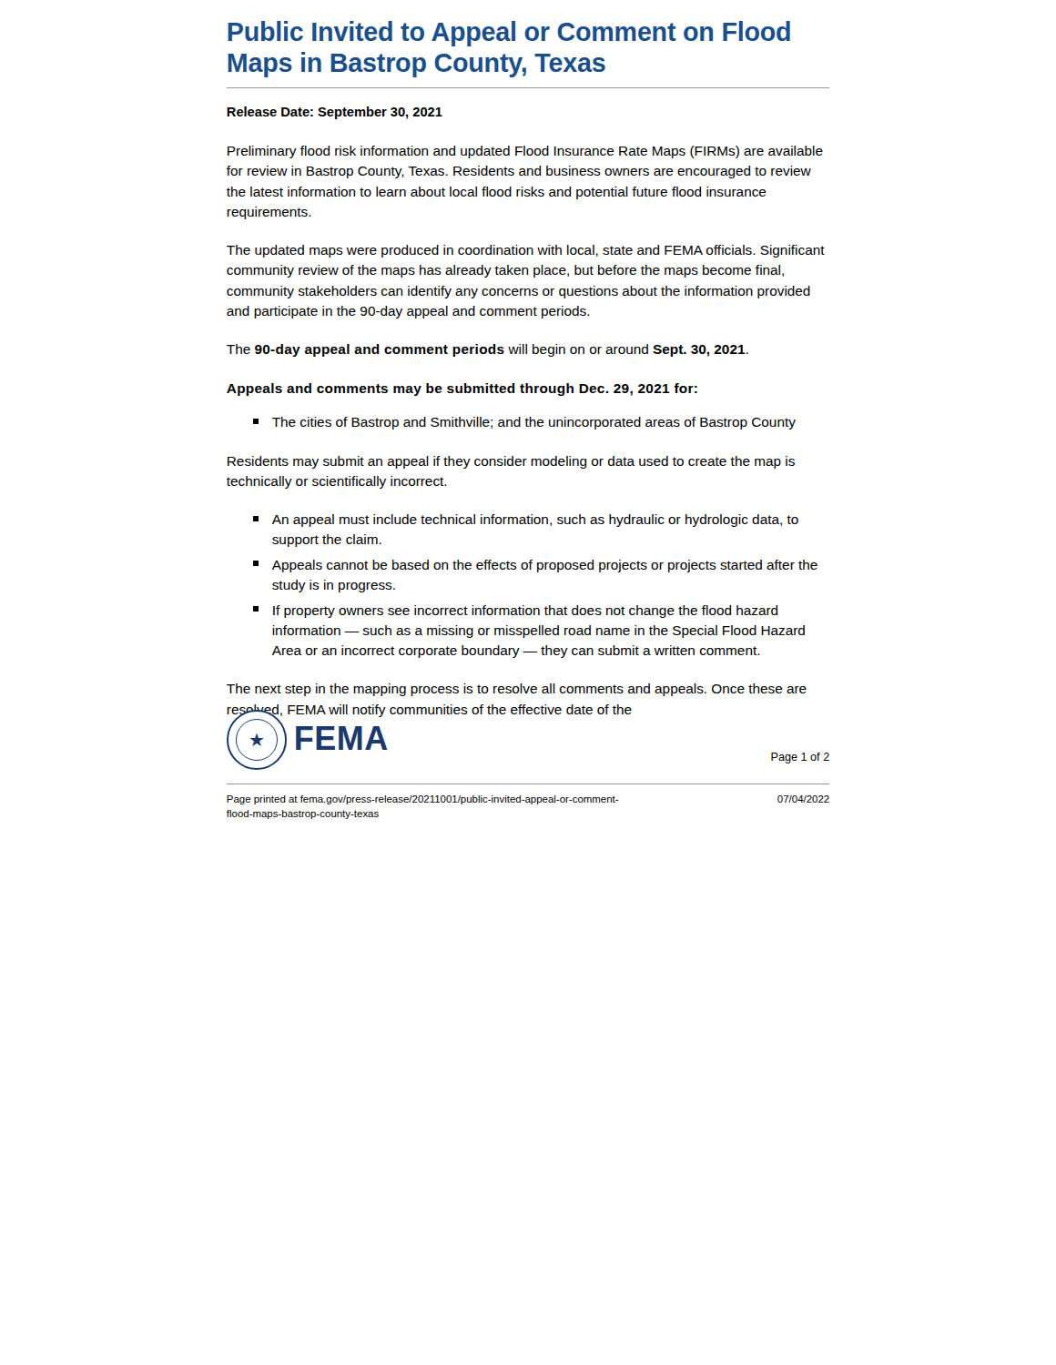Public Invited to Appeal or Comment on Flood Maps in Bastrop County, Texas
Release Date: September 30, 2021
Preliminary flood risk information and updated Flood Insurance Rate Maps (FIRMs) are available for review in Bastrop County, Texas. Residents and business owners are encouraged to review the latest information to learn about local flood risks and potential future flood insurance requirements.
The updated maps were produced in coordination with local, state and FEMA officials. Significant community review of the maps has already taken place, but before the maps become final, community stakeholders can identify any concerns or questions about the information provided and participate in the 90-day appeal and comment periods.
The 90-day appeal and comment periods will begin on or around Sept. 30, 2021.
Appeals and comments may be submitted through Dec. 29, 2021 for:
The cities of Bastrop and Smithville; and the unincorporated areas of Bastrop County
Residents may submit an appeal if they consider modeling or data used to create the map is technically or scientifically incorrect.
An appeal must include technical information, such as hydraulic or hydrologic data, to support the claim.
Appeals cannot be based on the effects of proposed projects or projects started after the study is in progress.
If property owners see incorrect information that does not change the flood hazard information — such as a missing or misspelled road name in the Special Flood Hazard Area or an incorrect corporate boundary — they can submit a written comment.
The next step in the mapping process is to resolve all comments and appeals. Once these are resolved, FEMA will notify communities of the effective date of the
★
FEMA
Page 1 of 2
Page printed at fema.gov/press-release/20211001/public-invited-appeal-or-comment-flood-maps-bastrop-county-texas
07/04/2022